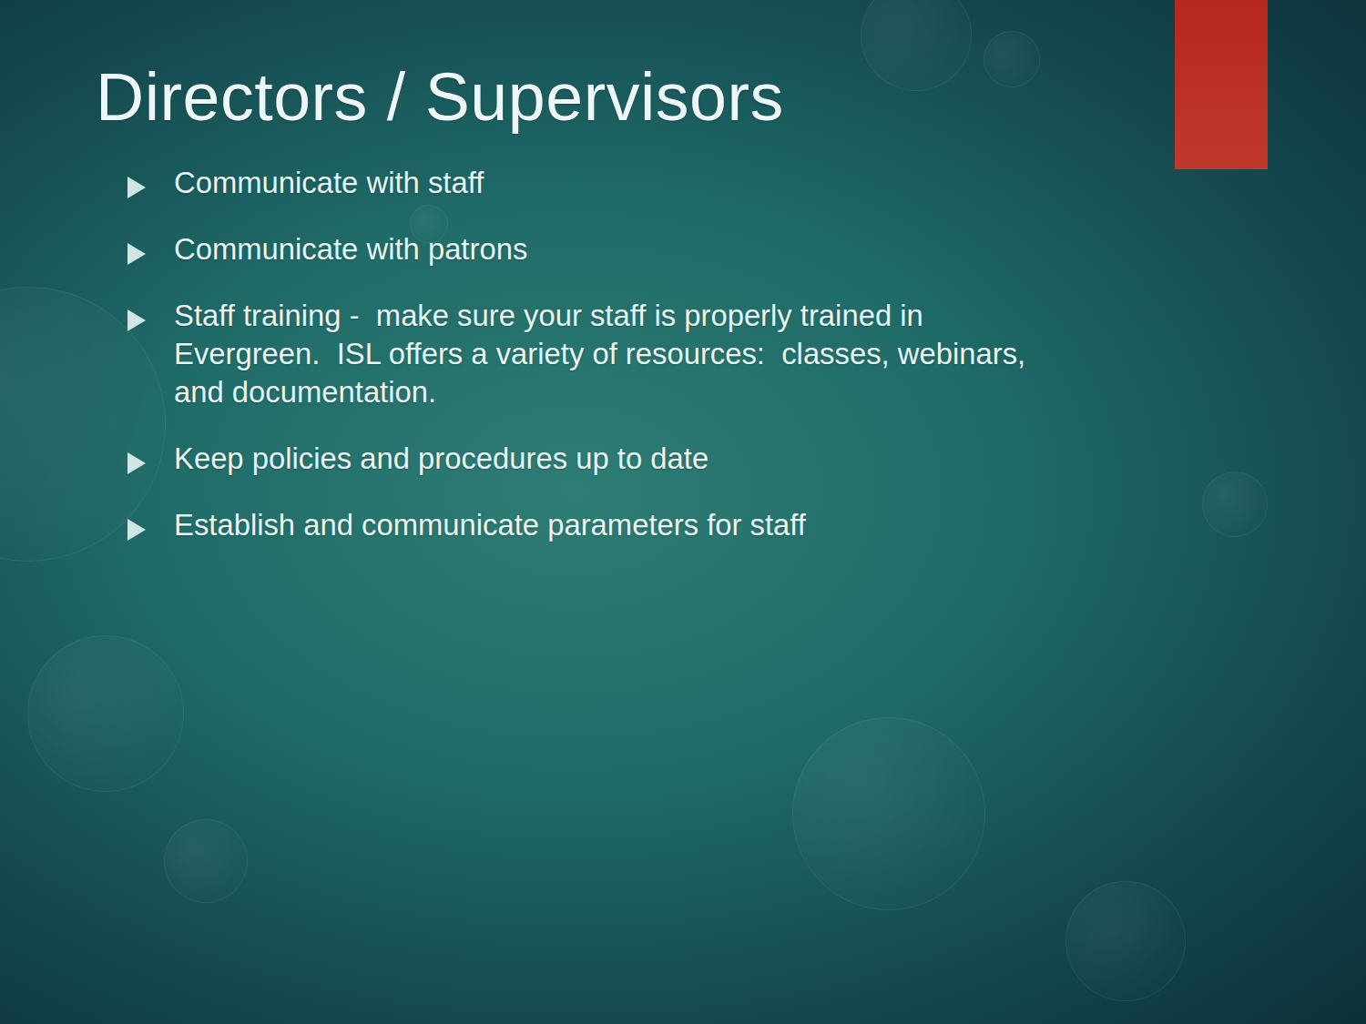Directors / Supervisors
Communicate with staff
Communicate with patrons
Staff training - make sure your staff is properly trained in Evergreen. ISL offers a variety of resources: classes, webinars, and documentation.
Keep policies and procedures up to date
Establish and communicate parameters for staff